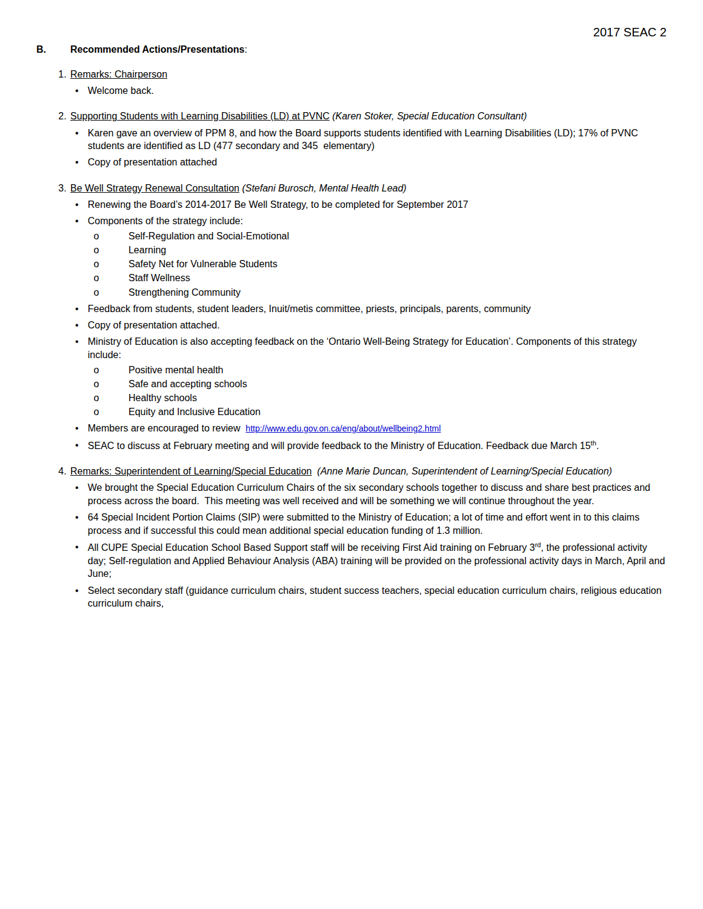2017 SEAC 2
B. Recommended Actions/Presentations:
Remarks: Chairperson
Welcome back.
Supporting Students with Learning Disabilities (LD) at PVNC (Karen Stoker, Special Education Consultant)
Karen gave an overview of PPM 8, and how the Board supports students identified with Learning Disabilities (LD); 17% of PVNC students are identified as LD (477 secondary and 345 elementary)
Copy of presentation attached
Be Well Strategy Renewal Consultation (Stefani Burosch, Mental Health Lead)
Renewing the Board’s 2014-2017 Be Well Strategy, to be completed for September 2017
Components of the strategy include:
Self-Regulation and Social-Emotional
Learning
Safety Net for Vulnerable Students
Staff Wellness
Strengthening Community
Feedback from students, student leaders, Inuit/metis committee, priests, principals, parents, community
Copy of presentation attached.
Ministry of Education is also accepting feedback on the ‘Ontario Well-Being Strategy for Education’. Components of this strategy include:
Positive mental health
Safe and accepting schools
Healthy schools
Equity and Inclusive Education
Members are encouraged to review http://www.edu.gov.on.ca/eng/about/wellbeing2.html
SEAC to discuss at February meeting and will provide feedback to the Ministry of Education. Feedback due March 15th.
Remarks: Superintendent of Learning/Special Education (Anne Marie Duncan, Superintendent of Learning/Special Education)
We brought the Special Education Curriculum Chairs of the six secondary schools together to discuss and share best practices and process across the board. This meeting was well received and will be something we will continue throughout the year.
64 Special Incident Portion Claims (SIP) were submitted to the Ministry of Education; a lot of time and effort went in to this claims process and if successful this could mean additional special education funding of 1.3 million.
All CUPE Special Education School Based Support staff will be receiving First Aid training on February 3rd, the professional activity day; Self-regulation and Applied Behaviour Analysis (ABA) training will be provided on the professional activity days in March, April and June;
Select secondary staff (guidance curriculum chairs, student success teachers, special education curriculum chairs, religious education curriculum chairs,